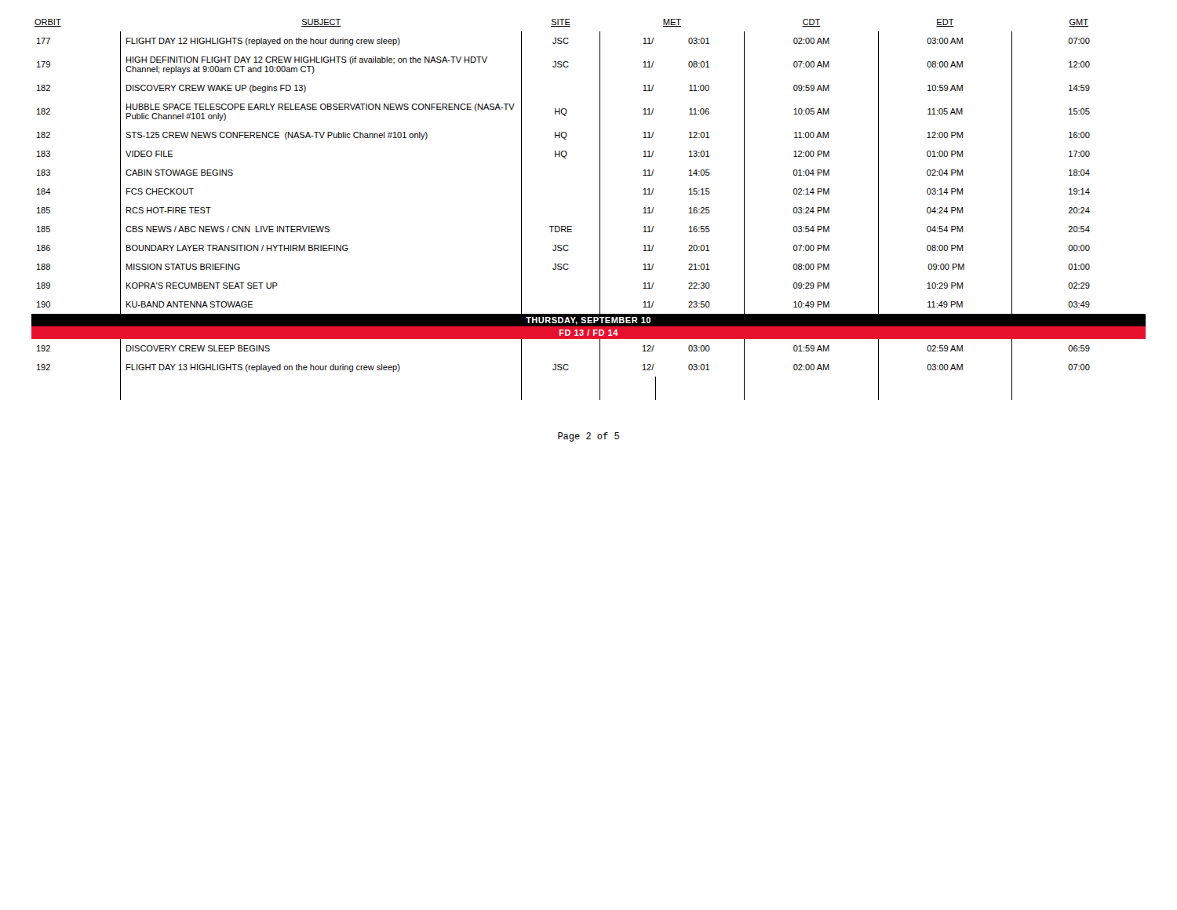| ORBIT | SUBJECT | SITE | MET | CDT | EDT | GMT |
| --- | --- | --- | --- | --- | --- | --- |
| 177 | FLIGHT DAY 12 HIGHLIGHTS (replayed on the hour during crew sleep) | JSC | 11/ | 03:01 | 02:00 AM | 03:00 AM | 07:00 |
| 179 | HIGH DEFINITION FLIGHT DAY 12 CREW HIGHLIGHTS (if available; on the NASA-TV HDTV Channel; replays at 9:00am CT and 10:00am CT) | JSC | 11/ | 08:01 | 07:00 AM | 08:00 AM | 12:00 |
| 182 | DISCOVERY CREW WAKE UP (begins FD 13) | | 11/ | 11:00 | 09:59 AM | 10:59 AM | 14:59 |
| 182 | HUBBLE SPACE TELESCOPE EARLY RELEASE OBSERVATION NEWS CONFERENCE (NASA-TV Public Channel #101 only) | HQ | 11/ | 11:06 | 10:05 AM | 11:05 AM | 15:05 |
| 182 | STS-125 CREW NEWS CONFERENCE (NASA-TV Public Channel #101 only) | HQ | 11/ | 12:01 | 11:00 AM | 12:00 PM | 16:00 |
| 183 | VIDEO FILE | HQ | 11/ | 13:01 | 12:00 PM | 01:00 PM | 17:00 |
| 183 | CABIN STOWAGE BEGINS | | 11/ | 14:05 | 01:04 PM | 02:04 PM | 18:04 |
| 184 | FCS CHECKOUT | | 11/ | 15:15 | 02:14 PM | 03:14 PM | 19:14 |
| 185 | RCS HOT-FIRE TEST | | 11/ | 16:25 | 03:24 PM | 04:24 PM | 20:24 |
| 185 | CBS NEWS / ABC NEWS / CNN LIVE INTERVIEWS | TDRE | 11/ | 16:55 | 03:54 PM | 04:54 PM | 20:54 |
| 186 | BOUNDARY LAYER TRANSITION / HYTHIRM BRIEFING | JSC | 11/ | 20:01 | 07:00 PM | 08:00 PM | 00:00 |
| 188 | MISSION STATUS BRIEFING | JSC | 11/ | 21:01 | 08:00 PM | 09:00 PM | 01:00 |
| 189 | KOPRA'S RECUMBENT SEAT SET UP | | 11/ | 22:30 | 09:29 PM | 10:29 PM | 02:29 |
| 190 | KU-BAND ANTENNA STOWAGE | | 11/ | 23:50 | 10:49 PM | 11:49 PM | 03:49 |
| THURSDAY, SEPTEMBER 10 |
| FD 13 / FD 14 |
| 192 | DISCOVERY CREW SLEEP BEGINS | | 12/ | 03:00 | 01:59 AM | 02:59 AM | 06:59 |
| 192 | FLIGHT DAY 13 HIGHLIGHTS (replayed on the hour during crew sleep) | JSC | 12/ | 03:01 | 02:00 AM | 03:00 AM | 07:00 |
Page 2 of 5